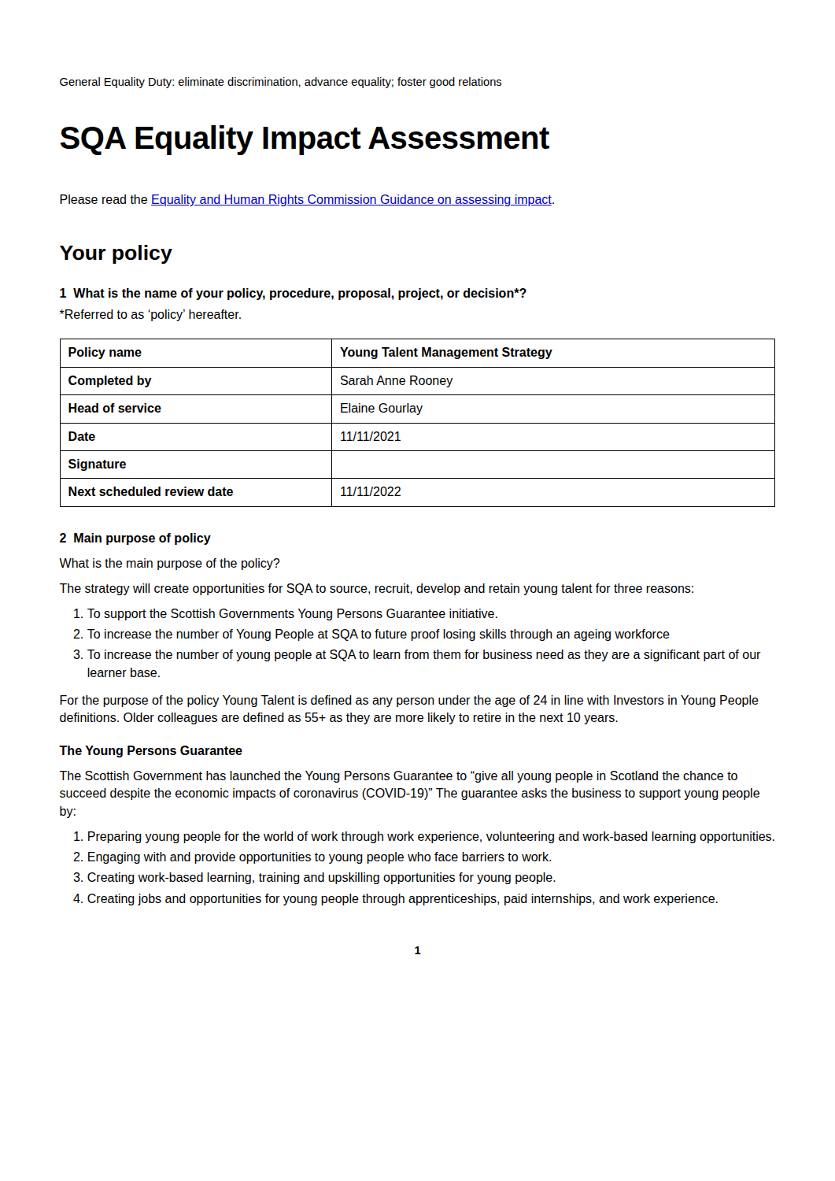General Equality Duty: eliminate discrimination, advance equality; foster good relations
SQA Equality Impact Assessment
Please read the Equality and Human Rights Commission Guidance on assessing impact.
Your policy
1 What is the name of your policy, procedure, proposal, project, or decision*?
*Referred to as ‘policy’ hereafter.
| Policy name | Young Talent Management Strategy |
| Completed by | Sarah Anne Rooney |
| Head of service | Elaine Gourlay |
| Date | 11/11/2021 |
| Signature | |
| Next scheduled review date | 11/11/2022 |
2 Main purpose of policy
What is the main purpose of the policy?
The strategy will create opportunities for SQA to source, recruit, develop and retain young talent for three reasons:
To support the Scottish Governments Young Persons Guarantee initiative.
To increase the number of Young People at SQA to future proof losing skills through an ageing workforce
To increase the number of young people at SQA to learn from them for business need as they are a significant part of our learner base.
For the purpose of the policy Young Talent is defined as any person under the age of 24 in line with Investors in Young People definitions. Older colleagues are defined as 55+ as they are more likely to retire in the next 10 years.
The Young Persons Guarantee
The Scottish Government has launched the Young Persons Guarantee to “give all young people in Scotland the chance to succeed despite the economic impacts of coronavirus (COVID-19)” The guarantee asks the business to support young people by:
Preparing young people for the world of work through work experience, volunteering and work-based learning opportunities.
Engaging with and provide opportunities to young people who face barriers to work.
Creating work-based learning, training and upskilling opportunities for young people.
Creating jobs and opportunities for young people through apprenticeships, paid internships, and work experience.
1